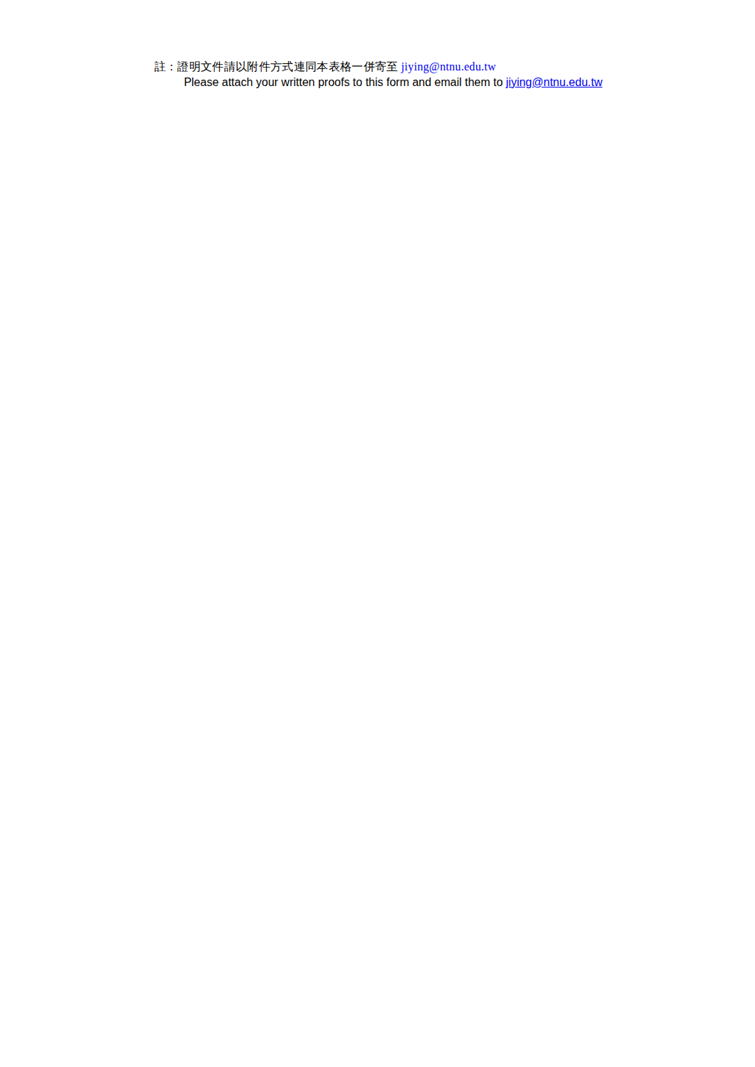註：證明文件請以附件方式連同本表格一併寄至 jiying@ntnu.edu.tw
Please attach your written proofs to this form and email them to jiying@ntnu.edu.tw